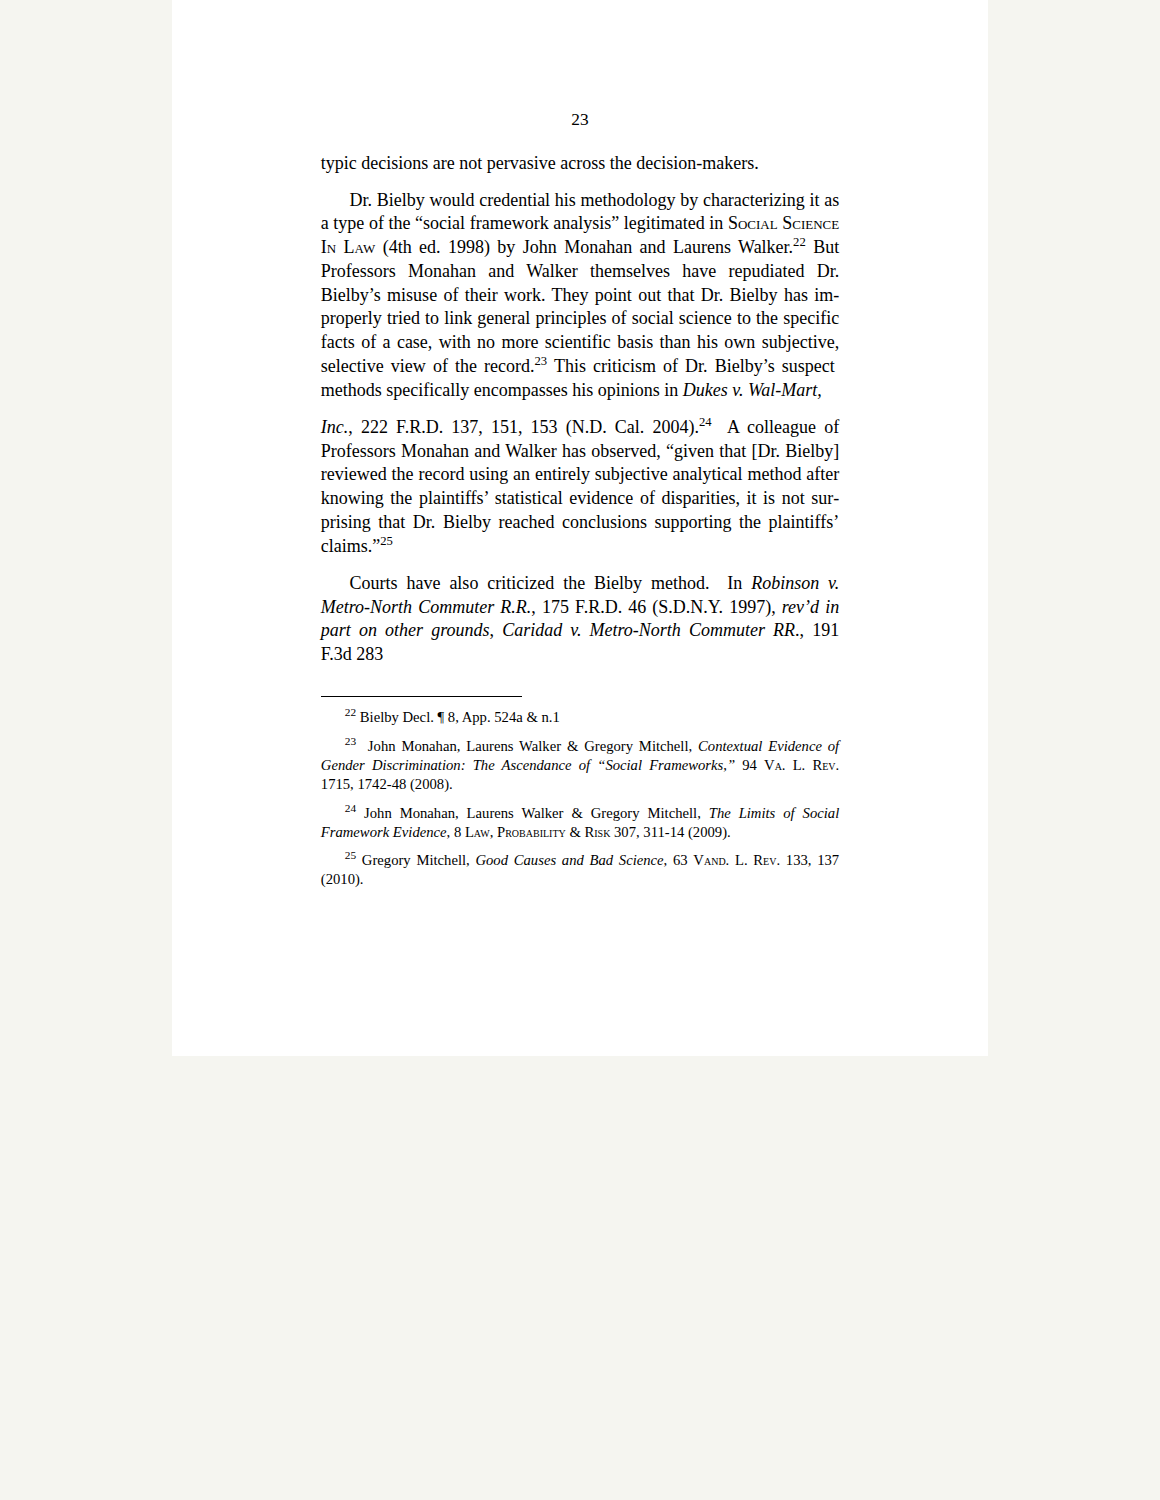23
typic decisions are not pervasive across the decision-makers.
Dr. Bielby would credential his methodology by characterizing it as a type of the “social framework analysis” legitimated in Social Science In Law (4th ed. 1998) by John Monahan and Laurens Walker.22 But Professors Monahan and Walker themselves have repudiated Dr. Bielby’s misuse of their work. They point out that Dr. Bielby has improperly tried to link general principles of social science to the specific facts of a case, with no more scientific basis than his own subjective, selective view of the record.23 This criticism of Dr. Bielby’s suspect methods specifically encompasses his opinions in Dukes v. Wal-Mart,
Inc., 222 F.R.D. 137, 151, 153 (N.D. Cal. 2004).24 A colleague of Professors Monahan and Walker has observed, “given that [Dr. Bielby] reviewed the record using an entirely subjective analytical method after knowing the plaintiffs’ statistical evidence of disparities, it is not surprising that Dr. Bielby reached conclusions supporting the plaintiffs’ claims.”25
Courts have also criticized the Bielby method. In Robinson v. Metro-North Commuter R.R., 175 F.R.D. 46 (S.D.N.Y. 1997), rev’d in part on other grounds, Caridad v. Metro-North Commuter RR., 191 F.3d 283
22 Bielby Decl. ¶ 8, App. 524a & n.1
23 John Monahan, Laurens Walker & Gregory Mitchell, Contextual Evidence of Gender Discrimination: The Ascendance of “Social Frameworks,” 94 Va. L. Rev. 1715, 1742-48 (2008).
24 John Monahan, Laurens Walker & Gregory Mitchell, The Limits of Social Framework Evidence, 8 Law, Probability & Risk 307, 311-14 (2009).
25 Gregory Mitchell, Good Causes and Bad Science, 63 Vand. L. Rev. 133, 137 (2010).